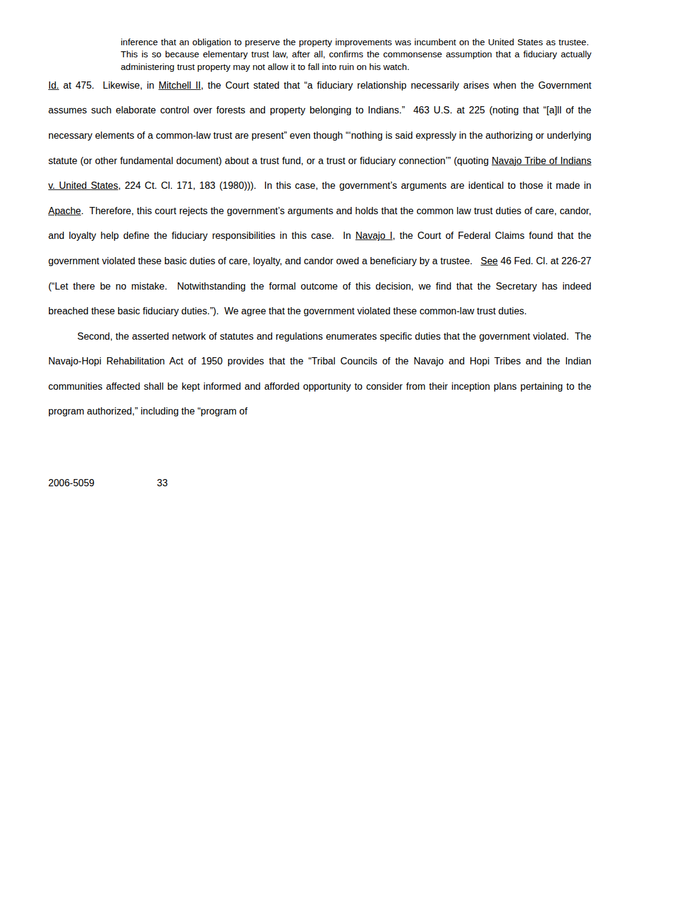inference that an obligation to preserve the property improvements was incumbent on the United States as trustee. This is so because elementary trust law, after all, confirms the commonsense assumption that a fiduciary actually administering trust property may not allow it to fall into ruin on his watch.
Id. at 475. Likewise, in Mitchell II, the Court stated that “a fiduciary relationship necessarily arises when the Government assumes such elaborate control over forests and property belonging to Indians.” 463 U.S. at 225 (noting that “[a]ll of the necessary elements of a common-law trust are present” even though “‘nothing is said expressly in the authorizing or underlying statute (or other fundamental document) about a trust fund, or a trust or fiduciary connection’” (quoting Navajo Tribe of Indians v. United States, 224 Ct. Cl. 171, 183 (1980))). In this case, the government’s arguments are identical to those it made in Apache. Therefore, this court rejects the government’s arguments and holds that the common law trust duties of care, candor, and loyalty help define the fiduciary responsibilities in this case. In Navajo I, the Court of Federal Claims found that the government violated these basic duties of care, loyalty, and candor owed a beneficiary by a trustee. See 46 Fed. Cl. at 226-27 (“Let there be no mistake. Notwithstanding the formal outcome of this decision, we find that the Secretary has indeed breached these basic fiduciary duties.”). We agree that the government violated these common-law trust duties.
Second, the asserted network of statutes and regulations enumerates specific duties that the government violated. The Navajo-Hopi Rehabilitation Act of 1950 provides that the “Tribal Councils of the Navajo and Hopi Tribes and the Indian communities affected shall be kept informed and afforded opportunity to consider from their inception plans pertaining to the program authorized,” including the “program of
2006-5059 33